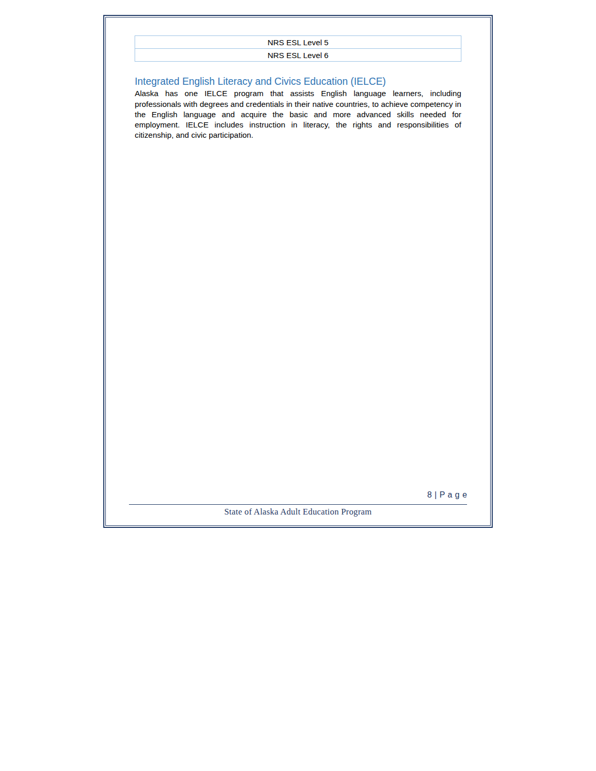| NRS ESL Level 5 |
| NRS ESL Level 6 |
Integrated English Literacy and Civics Education (IELCE)
Alaska has one IELCE program that assists English language learners, including professionals with degrees and credentials in their native countries, to achieve competency in the English language and acquire the basic and more advanced skills needed for employment. IELCE includes instruction in literacy, the rights and responsibilities of citizenship, and civic participation.
8 | P a g e
State of Alaska Adult Education Program